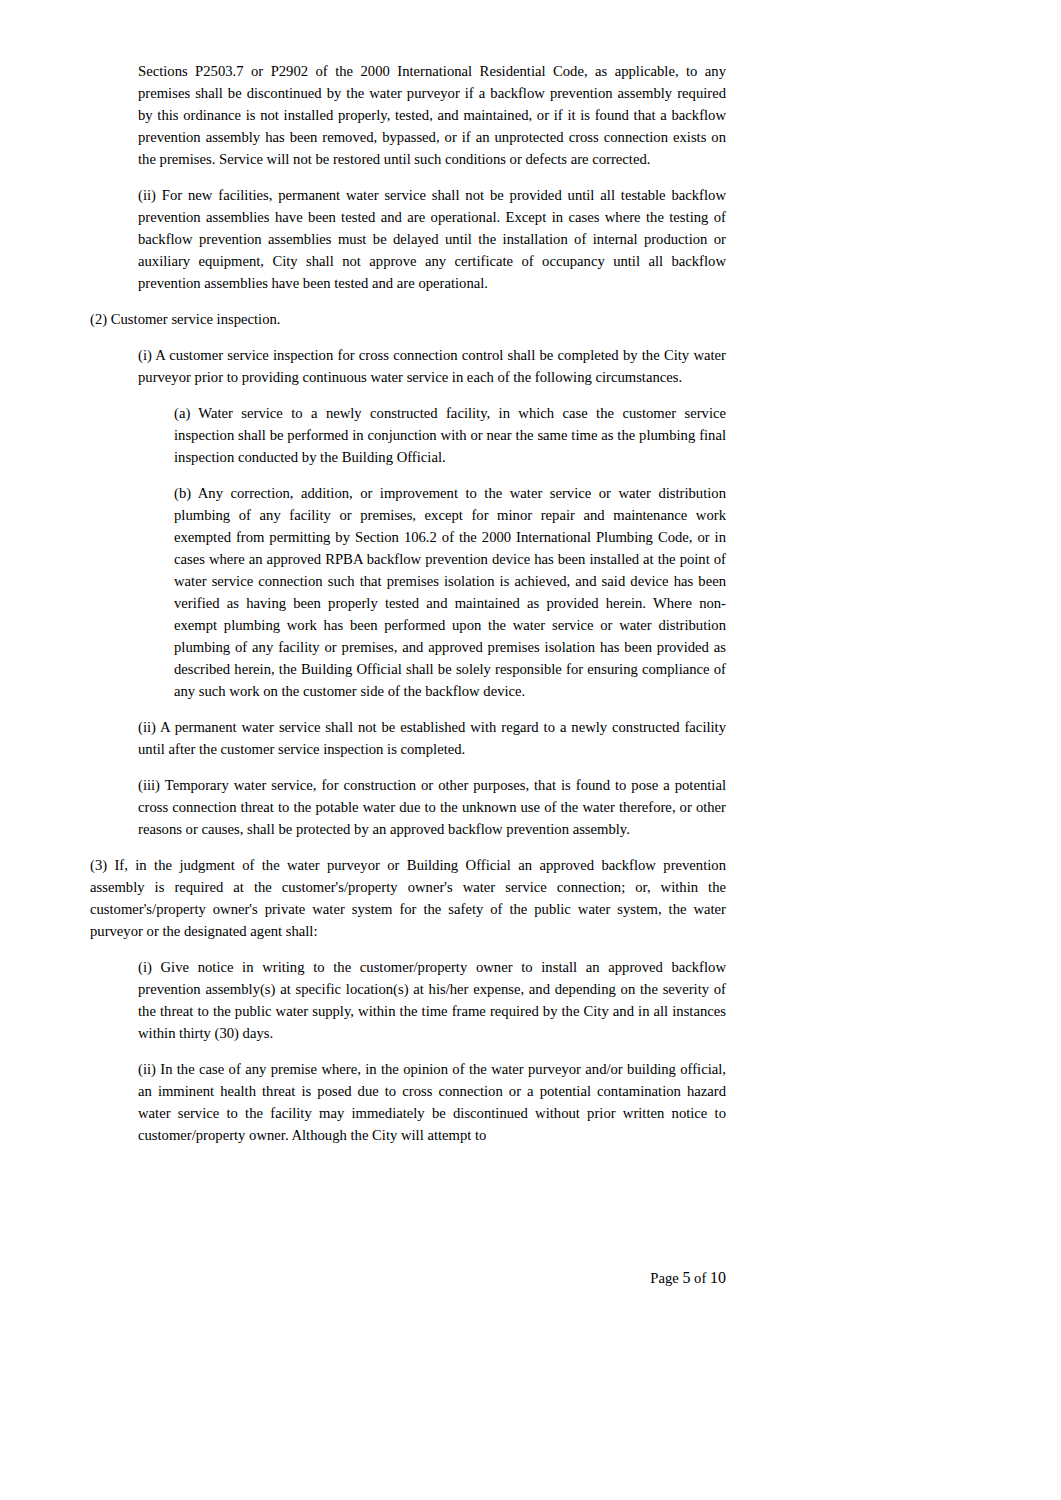Sections P2503.7 or P2902 of the 2000 International Residential Code, as applicable, to any premises shall be discontinued by the water purveyor if a backflow prevention assembly required by this ordinance is not installed properly, tested, and maintained, or if it is found that a backflow prevention assembly has been removed, bypassed, or if an unprotected cross connection exists on the premises. Service will not be restored until such conditions or defects are corrected.
(ii) For new facilities, permanent water service shall not be provided until all testable backflow prevention assemblies have been tested and are operational. Except in cases where the testing of backflow prevention assemblies must be delayed until the installation of internal production or auxiliary equipment, City shall not approve any certificate of occupancy until all backflow prevention assemblies have been tested and are operational.
(2) Customer service inspection.
(i) A customer service inspection for cross connection control shall be completed by the City water purveyor prior to providing continuous water service in each of the following circumstances.
(a) Water service to a newly constructed facility, in which case the customer service inspection shall be performed in conjunction with or near the same time as the plumbing final inspection conducted by the Building Official.
(b) Any correction, addition, or improvement to the water service or water distribution plumbing of any facility or premises, except for minor repair and maintenance work exempted from permitting by Section 106.2 of the 2000 International Plumbing Code, or in cases where an approved RPBA backflow prevention device has been installed at the point of water service connection such that premises isolation is achieved, and said device has been verified as having been properly tested and maintained as provided herein. Where non-exempt plumbing work has been performed upon the water service or water distribution plumbing of any facility or premises, and approved premises isolation has been provided as described herein, the Building Official shall be solely responsible for ensuring compliance of any such work on the customer side of the backflow device.
(ii) A permanent water service shall not be established with regard to a newly constructed facility until after the customer service inspection is completed.
(iii) Temporary water service, for construction or other purposes, that is found to pose a potential cross connection threat to the potable water due to the unknown use of the water therefore, or other reasons or causes, shall be protected by an approved backflow prevention assembly.
(3) If, in the judgment of the water purveyor or Building Official an approved backflow prevention assembly is required at the customer's/property owner's water service connection; or, within the customer's/property owner's private water system for the safety of the public water system, the water purveyor or the designated agent shall:
(i) Give notice in writing to the customer/property owner to install an approved backflow prevention assembly(s) at specific location(s) at his/her expense, and depending on the severity of the threat to the public water supply, within the time frame required by the City and in all instances within thirty (30) days.
(ii) In the case of any premise where, in the opinion of the water purveyor and/or building official, an imminent health threat is posed due to cross connection or a potential contamination hazard water service to the facility may immediately be discontinued without prior written notice to customer/property owner. Although the City will attempt to
Page 5 of 10